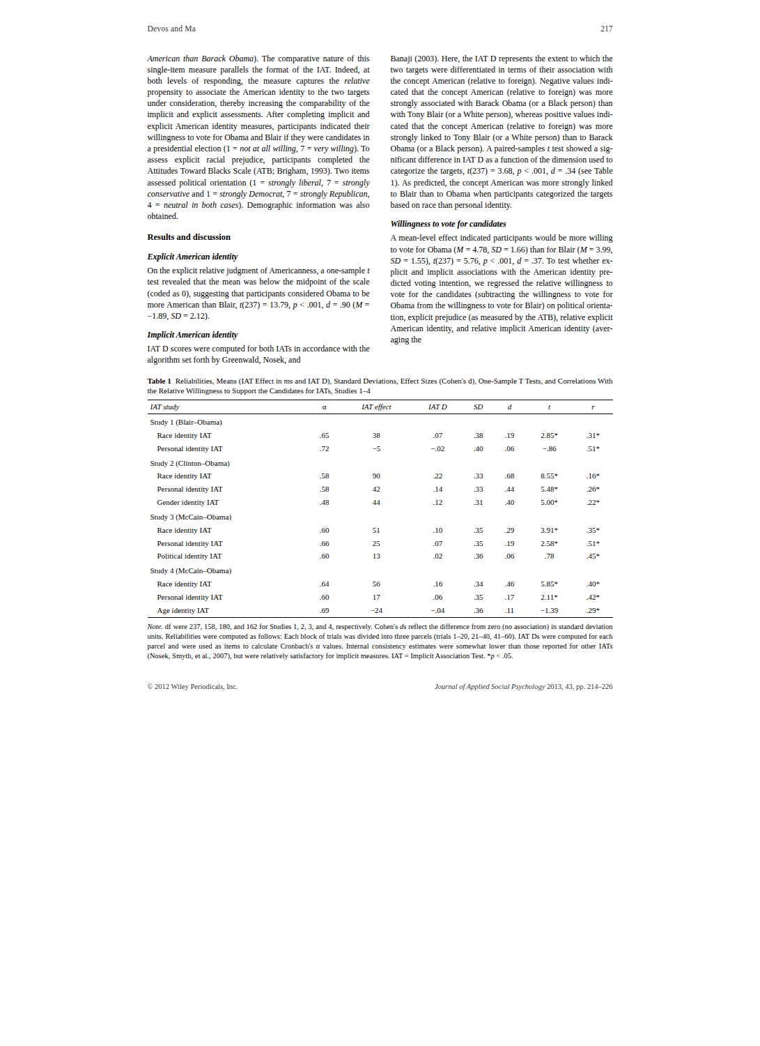Devos and Ma
217
American than Barack Obama). The comparative nature of this single-item measure parallels the format of the IAT. Indeed, at both levels of responding, the measure captures the relative propensity to associate the American identity to the two targets under consideration, thereby increasing the comparability of the implicit and explicit assessments. After completing implicit and explicit American identity measures, participants indicated their willingness to vote for Obama and Blair if they were candidates in a presidential election (1 = not at all willing, 7 = very willing). To assess explicit racial prejudice, participants completed the Attitudes Toward Blacks Scale (ATB; Brigham, 1993). Two items assessed political orientation (1 = strongly liberal, 7 = strongly conservative and 1 = strongly Democrat, 7 = strongly Republican, 4 = neutral in both cases). Demographic information was also obtained.
Results and discussion
Explicit American identity
On the explicit relative judgment of Americanness, a one-sample t test revealed that the mean was below the midpoint of the scale (coded as 0), suggesting that participants considered Obama to be more American than Blair, t(237) = 13.79, p < .001, d = .90 (M = −1.89, SD = 2.12).
Implicit American identity
IAT D scores were computed for both IATs in accordance with the algorithm set forth by Greenwald, Nosek, and
Banaji (2003). Here, the IAT D represents the extent to which the two targets were differentiated in terms of their association with the concept American (relative to foreign). Negative values indicated that the concept American (relative to foreign) was more strongly associated with Barack Obama (or a Black person) than with Tony Blair (or a White person), whereas positive values indicated that the concept American (relative to foreign) was more strongly linked to Tony Blair (or a White person) than to Barack Obama (or a Black person). A paired-samples t test showed a significant difference in IAT D as a function of the dimension used to categorize the targets, t(237) = 3.68, p < .001, d = .34 (see Table 1). As predicted, the concept American was more strongly linked to Blair than to Obama when participants categorized the targets based on race than personal identity.
Willingness to vote for candidates
A mean-level effect indicated participants would be more willing to vote for Obama (M = 4.78, SD = 1.66) than for Blair (M = 3.99, SD = 1.55), t(237) = 5.76, p < .001, d = .37. To test whether explicit and implicit associations with the American identity predicted voting intention, we regressed the relative willingness to vote for the candidates (subtracting the willingness to vote for Obama from the willingness to vote for Blair) on political orientation, explicit prejudice (as measured by the ATB), relative explicit American identity, and relative implicit American identity (averaging the
Table 1 Reliabilities, Means (IAT Effect in ms and IAT D), Standard Deviations, Effect Sizes (Cohen's d), One-Sample T Tests, and Correlations With the Relative Willingness to Support the Candidates for IATs, Studies 1–4
| IAT study | α | IAT effect | IAT D | SD | d | t | r |
| --- | --- | --- | --- | --- | --- | --- | --- |
| Study 1 (Blair–Obama) |
| Race identity IAT | .65 | 38 | .07 | .38 | .19 | 2.85* | .31* |
| Personal identity IAT | .72 | −5 | −.02 | .40 | .06 | −.86 | .51* |
| Study 2 (Clinton–Obama) |
| Race identity IAT | .58 | 90 | .22 | .33 | .68 | 8.55* | .16* |
| Personal identity IAT | .58 | 42 | .14 | .33 | .44 | 5.48* | .26* |
| Gender identity IAT | .48 | 44 | .12 | .31 | .40 | 5.00* | .22* |
| Study 3 (McCain–Obama) |
| Race identity IAT | .60 | 51 | .10 | .35 | .29 | 3.91* | .35* |
| Personal identity IAT | .66 | 25 | .07 | .35 | .19 | 2.58* | .51* |
| Political identity IAT | .60 | 13 | .02 | .36 | .06 | .78 | .45* |
| Study 4 (McCain–Obama) |
| Race identity IAT | .64 | 56 | .16 | .34 | .46 | 5.85* | .40* |
| Personal identity IAT | .60 | 17 | .06 | .35 | .17 | 2.11* | .42* |
| Age identity IAT | .69 | −24 | −.04 | .36 | .11 | −1.39 | .29* |
Note. df were 237, 158, 180, and 162 for Studies 1, 2, 3, and 4, respectively. Cohen's ds reflect the difference from zero (no association) in standard deviation units. Reliabilities were computed as follows: Each block of trials was divided into three parcels (trials 1–20, 21–40, 41–60). IAT Ds were computed for each parcel and were used as items to calculate Cronbach's α values. Internal consistency estimates were somewhat lower than those reported for other IATs (Nosek, Smyth, et al., 2007), but were relatively satisfactory for implicit measures. IAT = Implicit Association Test. *p < .05.
© 2012 Wiley Periodicals, Inc.
Journal of Applied Social Psychology 2013, 43, pp. 214–226